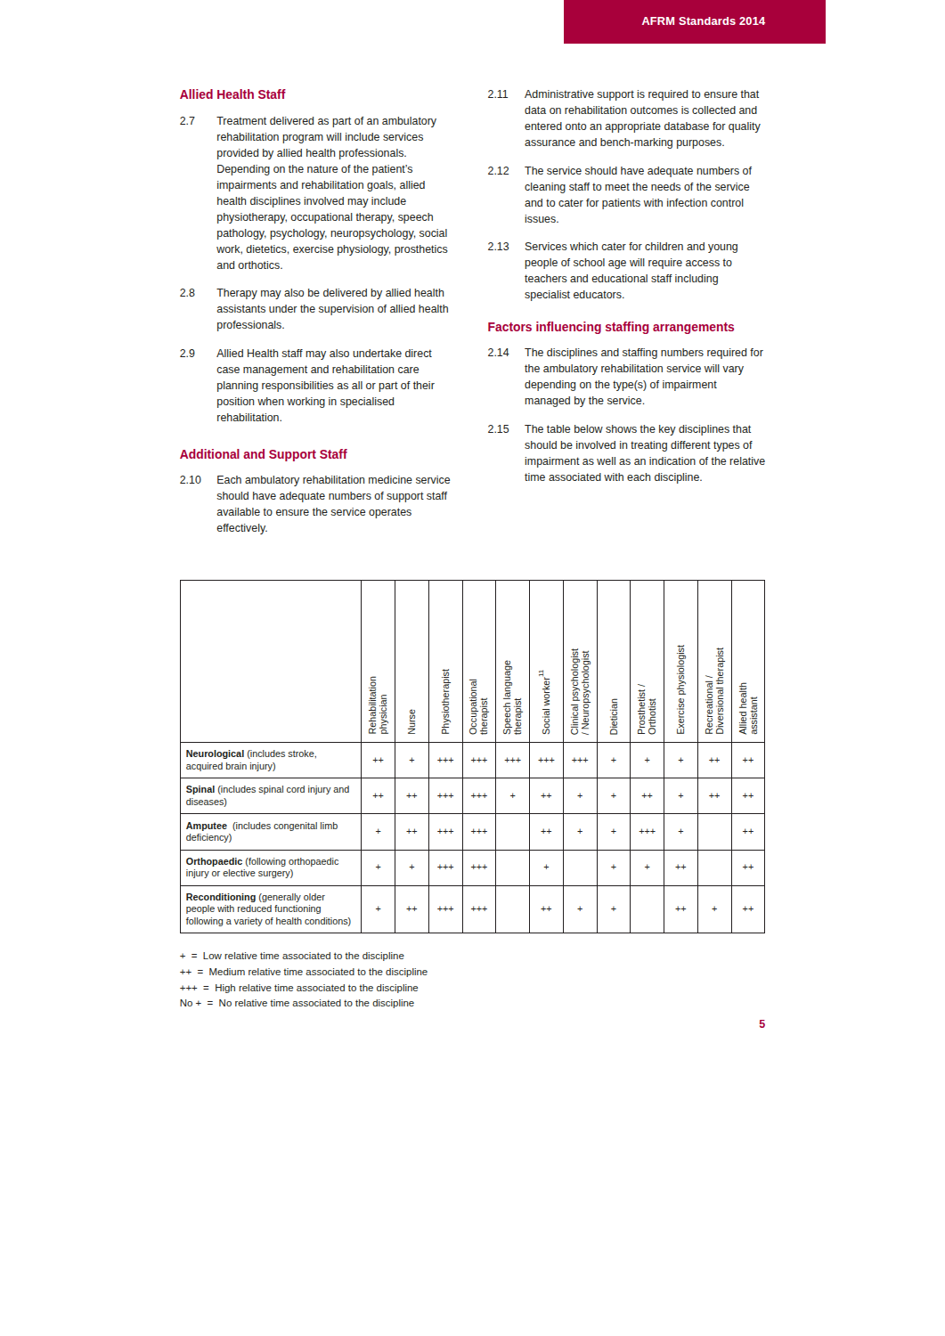AFRM Standards 2014
Allied Health Staff
2.7
Treatment delivered as part of an ambulatory rehabilitation program will include services provided by allied health professionals. Depending on the nature of the patient’s impairments and rehabilitation goals, allied health disciplines involved may include physiotherapy, occupational therapy, speech pathology, psychology, neuropsychology, social work, dietetics, exercise physiology, prosthetics and orthotics.
2.8
Therapy may also be delivered by allied health assistants under the supervision of allied health professionals.
2.9
Allied Health staff may also undertake direct case management and rehabilitation care planning responsibilities as all or part of their position when working in specialised rehabilitation.
Additional and Support Staff
2.10
Each ambulatory rehabilitation medicine service should have adequate numbers of support staff available to ensure the service operates effectively.
2.11
Administrative support is required to ensure that data on rehabilitation outcomes is collected and entered onto an appropriate database for quality assurance and bench-marking purposes.
2.12
The service should have adequate numbers of cleaning staff to meet the needs of the service and to cater for patients with infection control issues.
2.13
Services which cater for children and young people of school age will require access to teachers and educational staff including specialist educators.
Factors influencing staffing arrangements
2.14
The disciplines and staffing numbers required for the ambulatory rehabilitation service will vary depending on the type(s) of impairment managed by the service.
2.15
The table below shows the key disciplines that should be involved in treating different types of impairment as well as an indication of the relative time associated with each discipline.
| | Rehabilitation physician | Nurse | Physiotherapist | Occupational therapist | Speech language therapist | Social worker 11 | Clinical psychologist / Neuropsychologist | Dietician | Prosthetist / Orthotist | Exercise physiologist | Recreational / Diversional therapist | Allied health assistant |
| --- | --- | --- | --- | --- | --- | --- | --- | --- | --- | --- | --- | --- |
| Neurological (includes stroke, acquired brain injury) | ++ | + | +++ | +++ | +++ | +++ | +++ | + | + | + | ++ | ++ |
| Spinal (includes spinal cord injury and diseases) | ++ | ++ | +++ | +++ | + | ++ | + | + | ++ | + | ++ | ++ |
| Amputee (includes congenital limb deficiency) | + | ++ | +++ | +++ | | ++ | + | + | +++ | + | | ++ |
| Orthopaedic (following orthopaedic injury or elective surgery) | + | + | +++ | +++ | | + | | + | + | ++ | | ++ |
| Reconditioning (generally older people with reduced functioning following a variety of health conditions) | + | ++ | +++ | +++ | | ++ | + | + | | ++ | + | ++ |
+ = Low relative time associated to the discipline
++ = Medium relative time associated to the discipline
+++ = High relative time associated to the discipline
No + = No relative time associated to the discipline
5